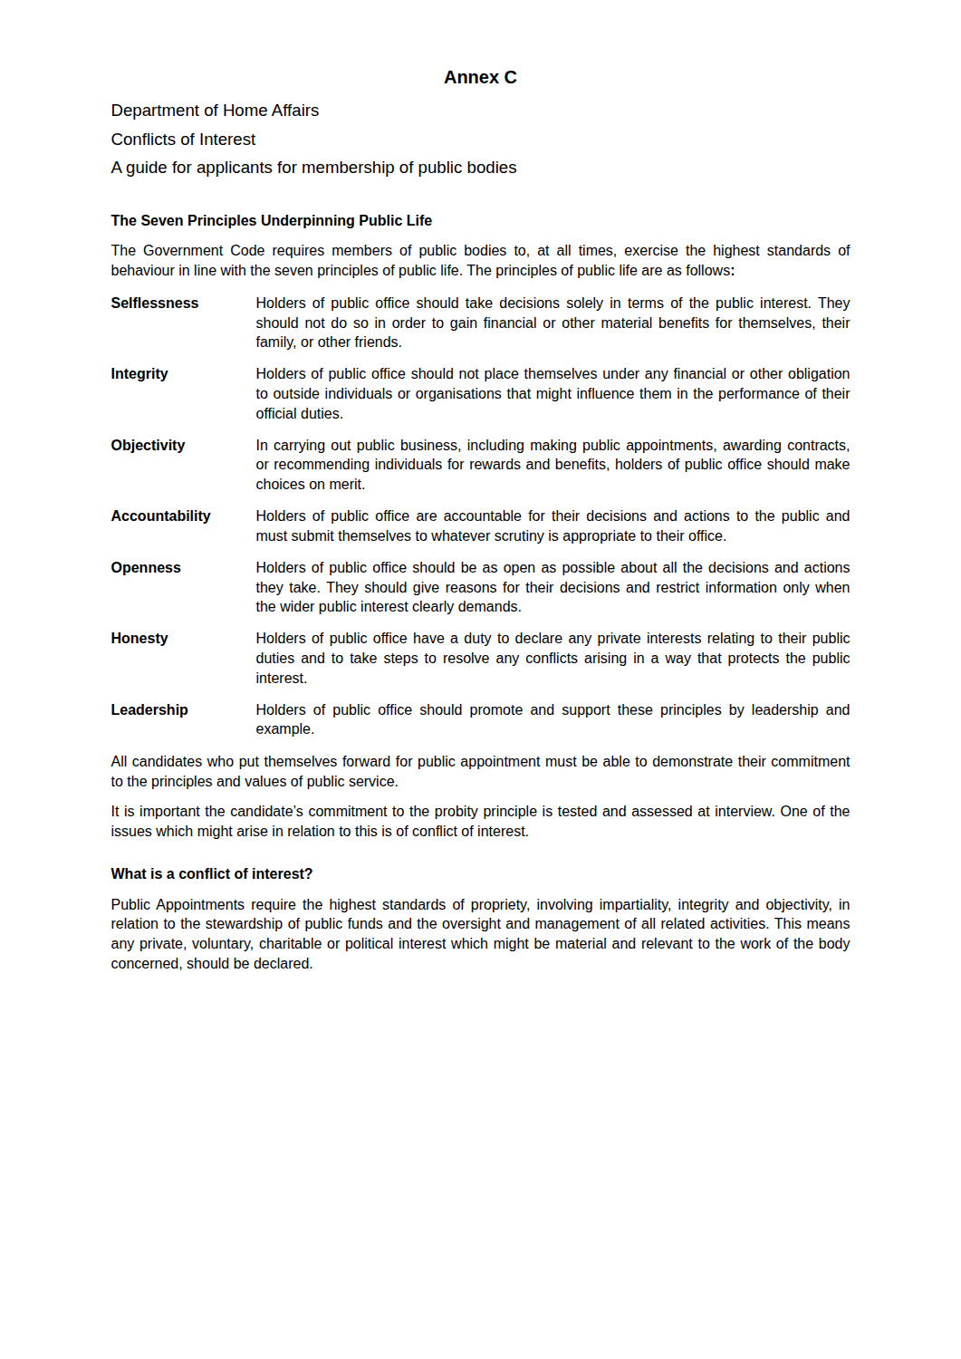Annex C
Department of Home Affairs
Conflicts of Interest
A guide for applicants for membership of public bodies
The Seven Principles Underpinning Public Life
The Government Code requires members of public bodies to, at all times, exercise the highest standards of behaviour in line with the seven principles of public life. The principles of public life are as follows:
Selflessness
Holders of public office should take decisions solely in terms of the public interest. They should not do so in order to gain financial or other material benefits for themselves, their family, or other friends.
Integrity
Holders of public office should not place themselves under any financial or other obligation to outside individuals or organisations that might influence them in the performance of their official duties.
Objectivity
In carrying out public business, including making public appointments, awarding contracts, or recommending individuals for rewards and benefits, holders of public office should make choices on merit.
Accountability
Holders of public office are accountable for their decisions and actions to the public and must submit themselves to whatever scrutiny is appropriate to their office.
Openness
Holders of public office should be as open as possible about all the decisions and actions they take. They should give reasons for their decisions and restrict information only when the wider public interest clearly demands.
Honesty
Holders of public office have a duty to declare any private interests relating to their public duties and to take steps to resolve any conflicts arising in a way that protects the public interest.
Leadership
Holders of public office should promote and support these principles by leadership and example.
All candidates who put themselves forward for public appointment must be able to demonstrate their commitment to the principles and values of public service.
It is important the candidate’s commitment to the probity principle is tested and assessed at interview. One of the issues which might arise in relation to this is of conflict of interest.
What is a conflict of interest?
Public Appointments require the highest standards of propriety, involving impartiality, integrity and objectivity, in relation to the stewardship of public funds and the oversight and management of all related activities. This means any private, voluntary, charitable or political interest which might be material and relevant to the work of the body concerned, should be declared.